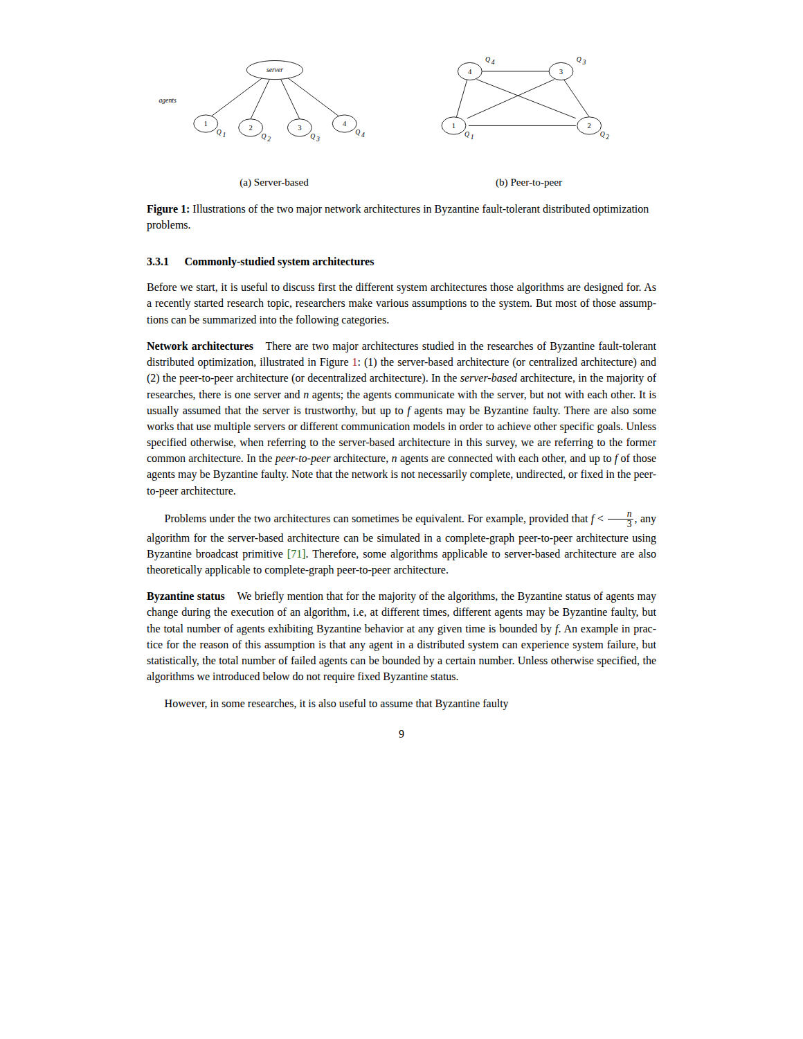server agents 1 Q 1 2 Q 2 3 Q 3 4 Q 4 4 Q 4 3 Q 3 1 Q 1 2 Q 2
(a) Server-based
(b) Peer-to-peer
Figure 1: Illustrations of the two major network architectures in Byzantine fault-tolerant distributed optimization problems.
3.3.1 Commonly-studied system architectures
Before we start, it is useful to discuss first the different system architectures those algorithms are designed for. As a recently started research topic, researchers make various assumptions to the system. But most of those assumptions can be summarized into the following categories.
Network architectures There are two major architectures studied in the researches of Byzantine fault-tolerant distributed optimization, illustrated in Figure 1: (1) the server-based architecture (or centralized architecture) and (2) the peer-to-peer architecture (or decentralized architecture). In the server-based architecture, in the majority of researches, there is one server and n agents; the agents communicate with the server, but not with each other. It is usually assumed that the server is trustworthy, but up to f agents may be Byzantine faulty. There are also some works that use multiple servers or different communication models in order to achieve other specific goals. Unless specified otherwise, when referring to the server-based architecture in this survey, we are referring to the former common architecture. In the peer-to-peer architecture, n agents are connected with each other, and up to f of those agents may be Byzantine faulty. Note that the network is not necessarily complete, undirected, or fixed in the peer-to-peer architecture.
Problems under the two architectures can sometimes be equivalent. For example, provided that f < n 3, any algorithm for the server-based architecture can be simulated in a complete-graph peer-to-peer architecture using Byzantine broadcast primitive [71]. Therefore, some algorithms applicable to server-based architecture are also theoretically applicable to complete-graph peer-to-peer architecture.
Byzantine status We briefly mention that for the majority of the algorithms, the Byzantine status of agents may change during the execution of an algorithm, i.e, at different times, different agents may be Byzantine faulty, but the total number of agents exhibiting Byzantine behavior at any given time is bounded by f. An example in practice for the reason of this assumption is that any agent in a distributed system can experience system failure, but statistically, the total number of failed agents can be bounded by a certain number. Unless otherwise specified, the algorithms we introduced below do not require fixed Byzantine status.
However, in some researches, it is also useful to assume that Byzantine faulty
9